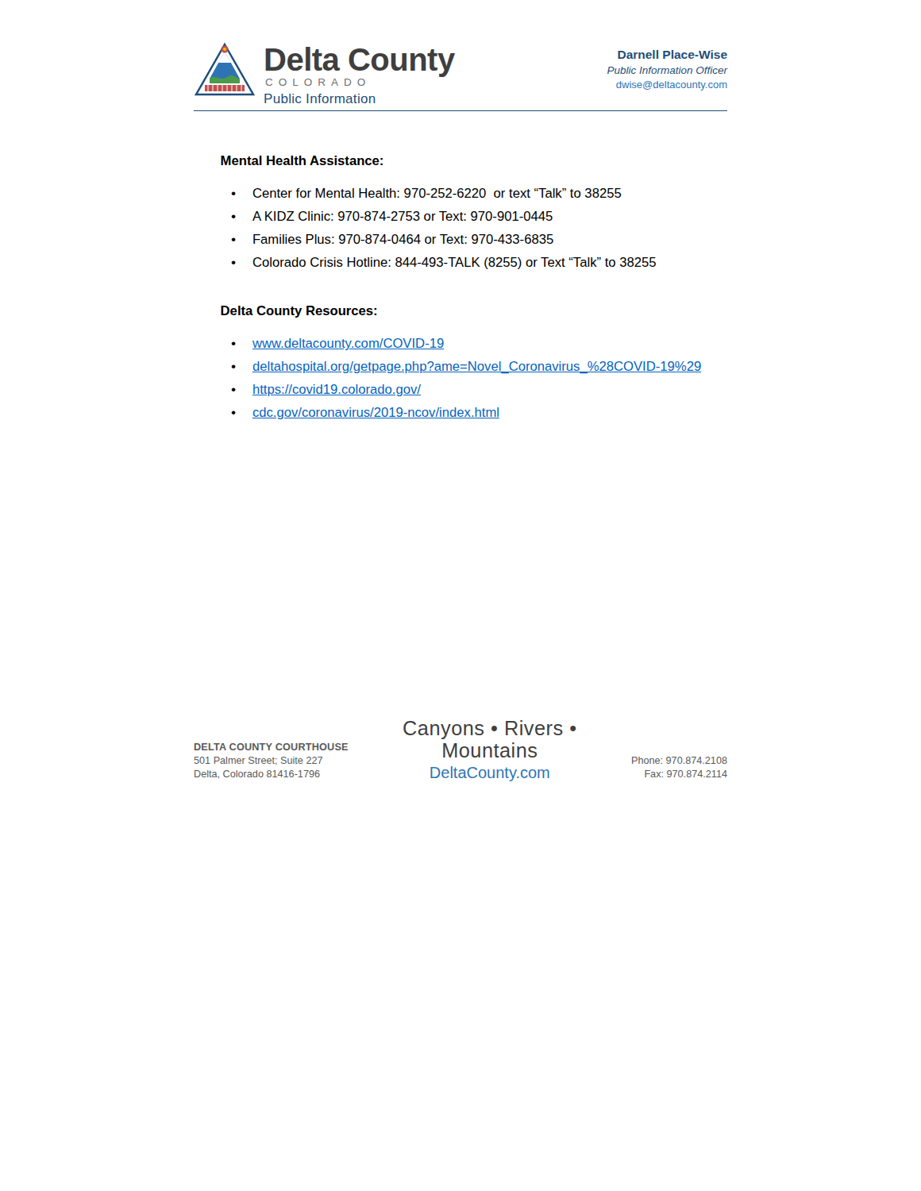Delta County
COLORADO
Public Information
Darnell Place-Wise
Public Information Officer
dwise@deltacounty.com
Mental Health Assistance:
Center for Mental Health: 970-252-6220 or text “Talk” to 38255
A KIDZ Clinic: 970-874-2753 or Text: 970-901-0445
Families Plus: 970-874-0464 or Text: 970-433-6835
Colorado Crisis Hotline: 844-493-TALK (8255) or Text “Talk” to 38255
Delta County Resources:
www.deltacounty.com/COVID-19
deltahospital.org/getpage.php?ame=Novel_Coronavirus_%28COVID-19%29
https://covid19.colorado.gov/
cdc.gov/coronavirus/2019-ncov/index.html
DELTA COUNTY COURTHOUSE
501 Palmer Street; Suite 227
Delta, Colorado 81416-1796
Canyons • Rivers • Mountains
DeltaCounty.com
Phone: 970.874.2108
Fax: 970.874.2114